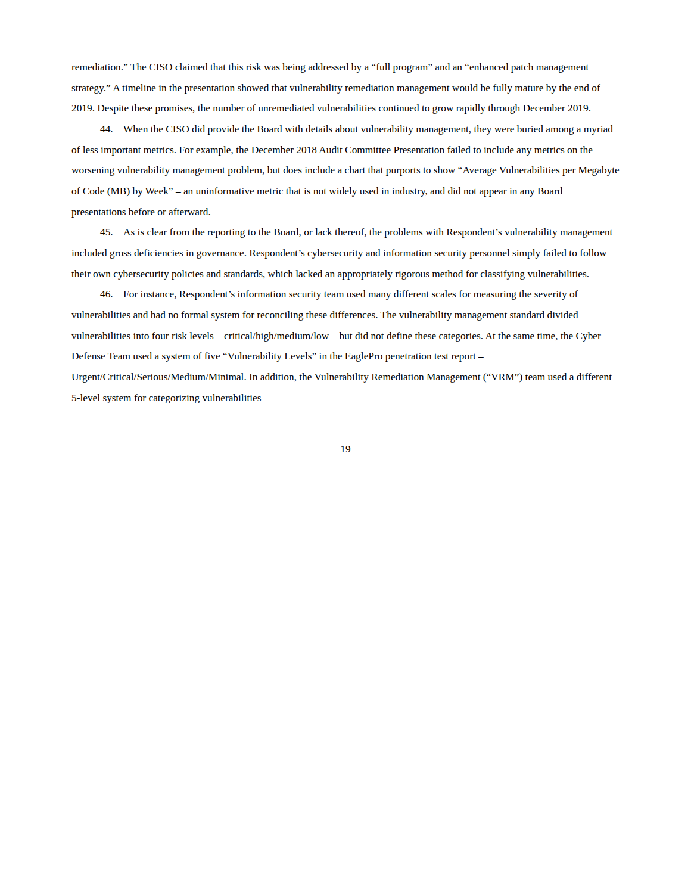remediation.” The CISO claimed that this risk was being addressed by a “full program” and an “enhanced patch management strategy.” A timeline in the presentation showed that vulnerability remediation management would be fully mature by the end of 2019. Despite these promises, the number of unremediated vulnerabilities continued to grow rapidly through December 2019.
44. When the CISO did provide the Board with details about vulnerability management, they were buried among a myriad of less important metrics. For example, the December 2018 Audit Committee Presentation failed to include any metrics on the worsening vulnerability management problem, but does include a chart that purports to show “Average Vulnerabilities per Megabyte of Code (MB) by Week” – an uninformative metric that is not widely used in industry, and did not appear in any Board presentations before or afterward.
45. As is clear from the reporting to the Board, or lack thereof, the problems with Respondent’s vulnerability management included gross deficiencies in governance. Respondent’s cybersecurity and information security personnel simply failed to follow their own cybersecurity policies and standards, which lacked an appropriately rigorous method for classifying vulnerabilities.
46. For instance, Respondent’s information security team used many different scales for measuring the severity of vulnerabilities and had no formal system for reconciling these differences. The vulnerability management standard divided vulnerabilities into four risk levels – critical/high/medium/low – but did not define these categories. At the same time, the Cyber Defense Team used a system of five “Vulnerability Levels” in the EaglePro penetration test report – Urgent/Critical/Serious/Medium/Minimal. In addition, the Vulnerability Remediation Management (“VRM”) team used a different 5-level system for categorizing vulnerabilities –
19